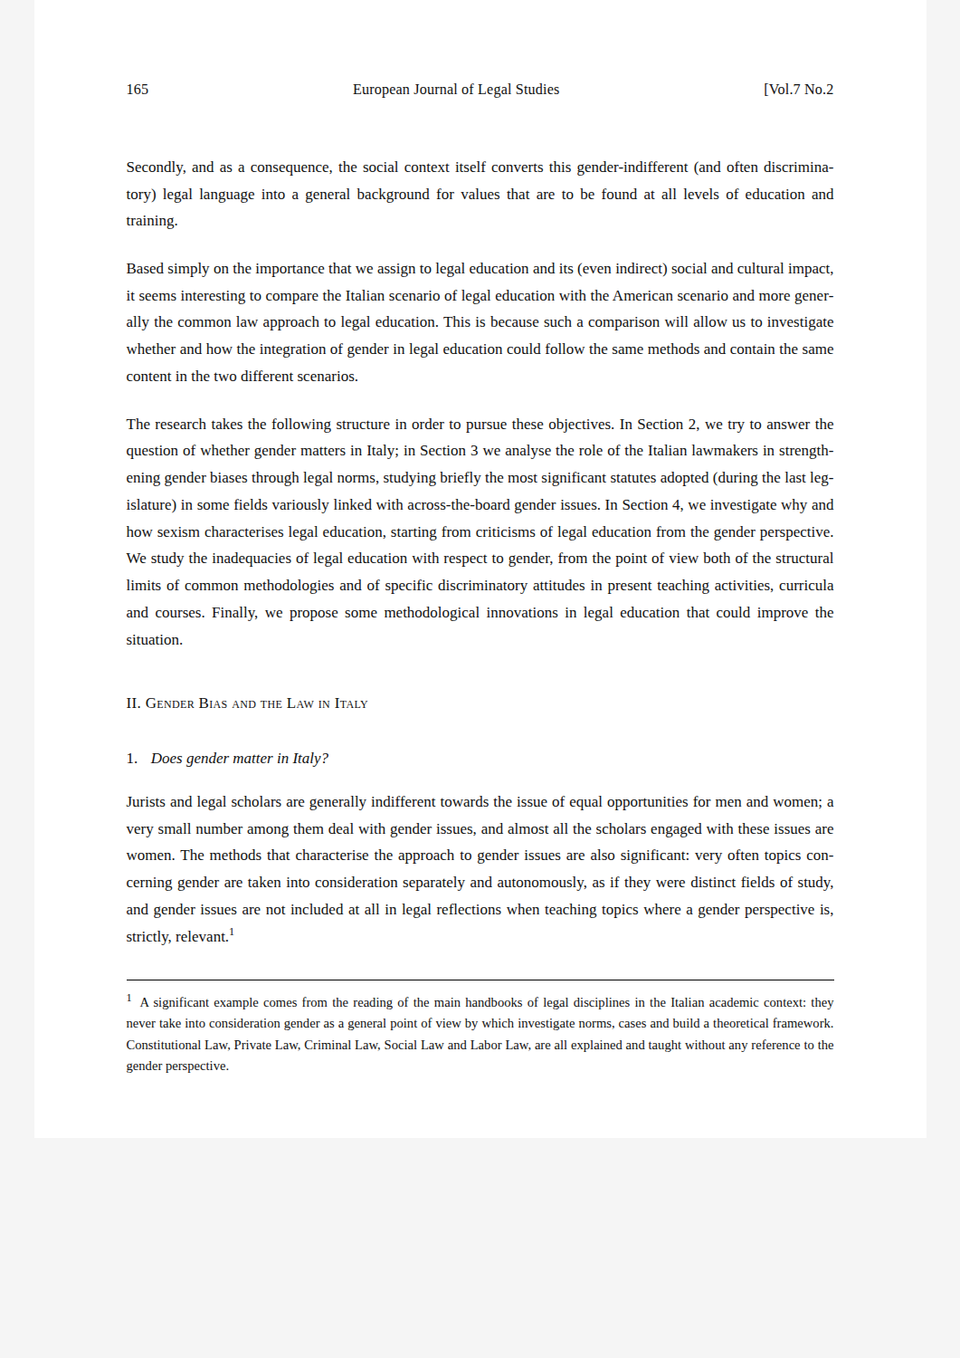165 European Journal of Legal Studies [Vol.7 No.2
Secondly, and as a consequence, the social context itself converts this gender-indifferent (and often discriminatory) legal language into a general background for values that are to be found at all levels of education and training.
Based simply on the importance that we assign to legal education and its (even indirect) social and cultural impact, it seems interesting to compare the Italian scenario of legal education with the American scenario and more generally the common law approach to legal education. This is because such a comparison will allow us to investigate whether and how the integration of gender in legal education could follow the same methods and contain the same content in the two different scenarios.
The research takes the following structure in order to pursue these objectives. In Section 2, we try to answer the question of whether gender matters in Italy; in Section 3 we analyse the role of the Italian lawmakers in strengthening gender biases through legal norms, studying briefly the most significant statutes adopted (during the last legislature) in some fields variously linked with across-the-board gender issues. In Section 4, we investigate why and how sexism characterises legal education, starting from criticisms of legal education from the gender perspective. We study the inadequacies of legal education with respect to gender, from the point of view both of the structural limits of common methodologies and of specific discriminatory attitudes in present teaching activities, curricula and courses. Finally, we propose some methodological innovations in legal education that could improve the situation.
II. Gender Bias and the Law in Italy
1. Does gender matter in Italy?
Jurists and legal scholars are generally indifferent towards the issue of equal opportunities for men and women; a very small number among them deal with gender issues, and almost all the scholars engaged with these issues are women. The methods that characterise the approach to gender issues are also significant: very often topics concerning gender are taken into consideration separately and autonomously, as if they were distinct fields of study, and gender issues are not included at all in legal reflections when teaching topics where a gender perspective is, strictly, relevant.1
1 A significant example comes from the reading of the main handbooks of legal disciplines in the Italian academic context: they never take into consideration gender as a general point of view by which investigate norms, cases and build a theoretical framework. Constitutional Law, Private Law, Criminal Law, Social Law and Labor Law, are all explained and taught without any reference to the gender perspective.